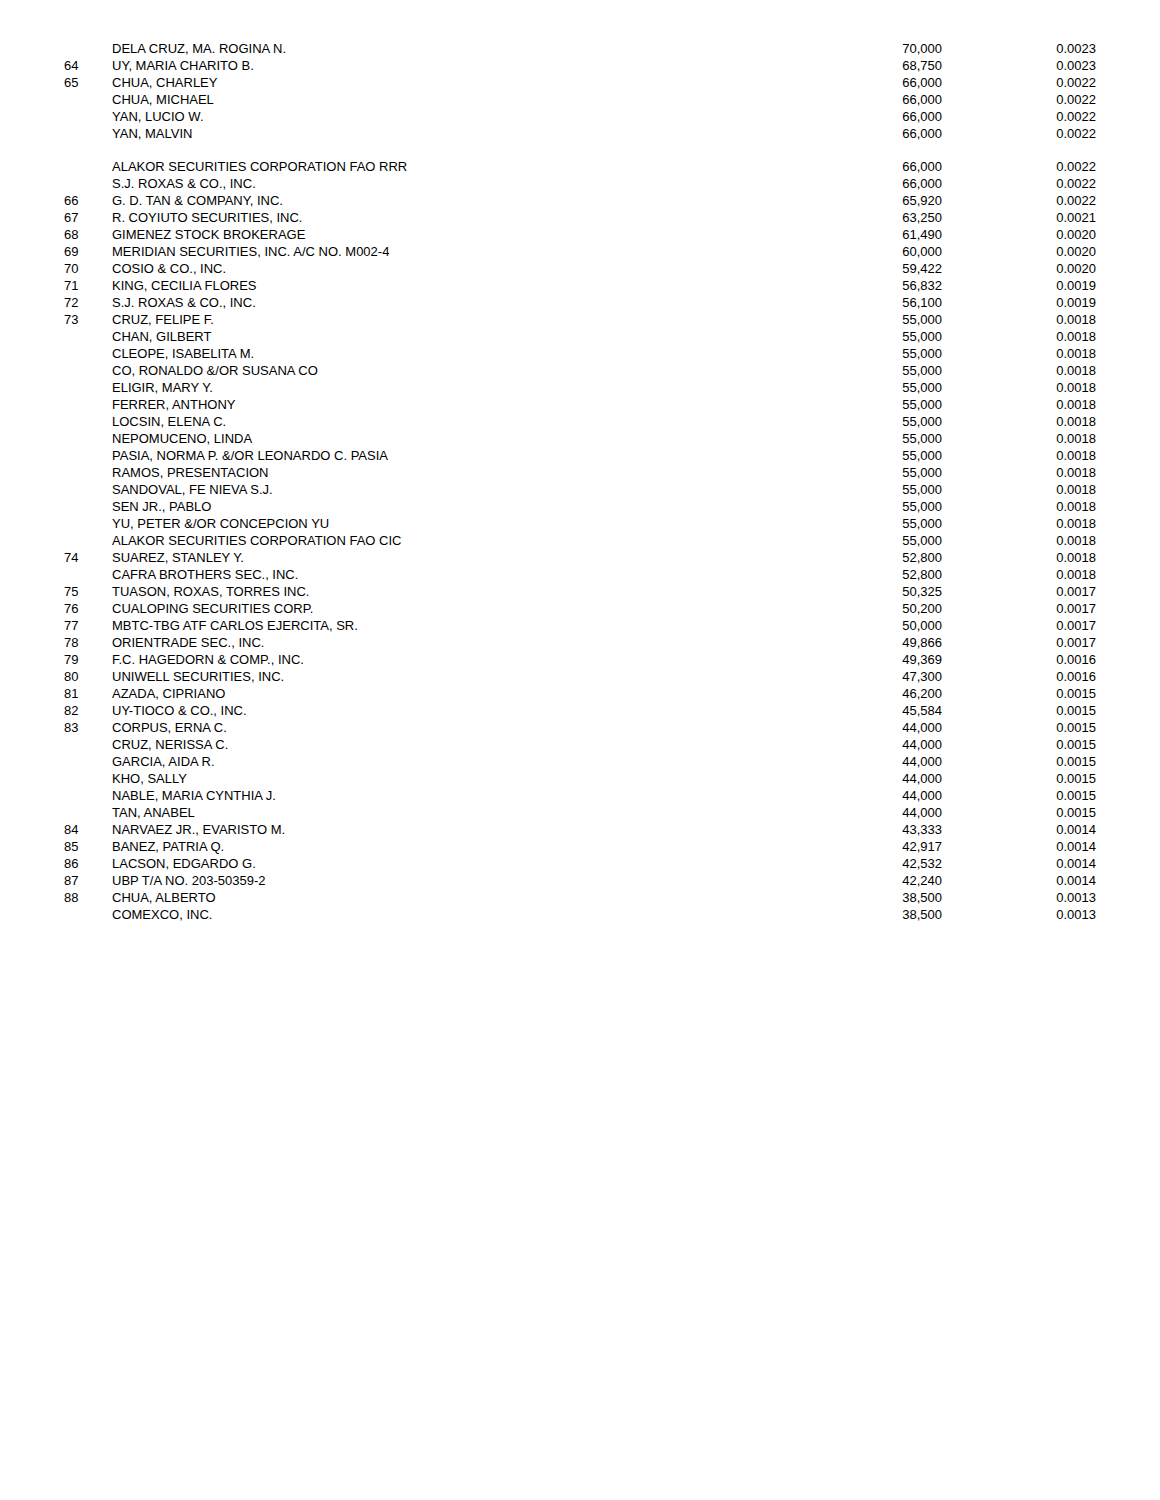| | DELA CRUZ, MA. ROGINA N. | 70,000 | 0.0023 |
| 64 | UY, MARIA CHARITO B. | 68,750 | 0.0023 |
| 65 | CHUA, CHARLEY | 66,000 | 0.0022 |
| | CHUA, MICHAEL | 66,000 | 0.0022 |
| | YAN, LUCIO W. | 66,000 | 0.0022 |
| | YAN, MALVIN | 66,000 | 0.0022 |
| | ALAKOR SECURITIES CORPORATION FAO RRR | 66,000 | 0.0022 |
| | S.J. ROXAS & CO., INC. | 66,000 | 0.0022 |
| 66 | G. D. TAN & COMPANY, INC. | 65,920 | 0.0022 |
| 67 | R. COYIUTO SECURITIES, INC. | 63,250 | 0.0021 |
| 68 | GIMENEZ STOCK BROKERAGE | 61,490 | 0.0020 |
| 69 | MERIDIAN SECURITIES, INC. A/C NO. M002-4 | 60,000 | 0.0020 |
| 70 | COSIO & CO., INC. | 59,422 | 0.0020 |
| 71 | KING, CECILIA FLORES | 56,832 | 0.0019 |
| 72 | S.J. ROXAS & CO., INC. | 56,100 | 0.0019 |
| 73 | CRUZ, FELIPE F. | 55,000 | 0.0018 |
| | CHAN, GILBERT | 55,000 | 0.0018 |
| | CLEOPE, ISABELITA M. | 55,000 | 0.0018 |
| | CO, RONALDO &/OR SUSANA CO | 55,000 | 0.0018 |
| | ELIGIR, MARY Y. | 55,000 | 0.0018 |
| | FERRER, ANTHONY | 55,000 | 0.0018 |
| | LOCSIN, ELENA C. | 55,000 | 0.0018 |
| | NEPOMUCENO, LINDA | 55,000 | 0.0018 |
| | PASIA, NORMA P. &/OR LEONARDO C. PASIA | 55,000 | 0.0018 |
| | RAMOS, PRESENTACION | 55,000 | 0.0018 |
| | SANDOVAL, FE NIEVA S.J. | 55,000 | 0.0018 |
| | SEN JR., PABLO | 55,000 | 0.0018 |
| | YU, PETER &/OR CONCEPCION YU | 55,000 | 0.0018 |
| | ALAKOR SECURITIES CORPORATION FAO CIC | 55,000 | 0.0018 |
| 74 | SUAREZ, STANLEY Y. | 52,800 | 0.0018 |
| | CAFRA BROTHERS SEC., INC. | 52,800 | 0.0018 |
| 75 | TUASON, ROXAS, TORRES INC. | 50,325 | 0.0017 |
| 76 | CUALOPING SECURITIES CORP. | 50,200 | 0.0017 |
| 77 | MBTC-TBG ATF CARLOS EJERCITA, SR. | 50,000 | 0.0017 |
| 78 | ORIENTRADE SEC., INC. | 49,866 | 0.0017 |
| 79 | F.C. HAGEDORN & COMP., INC. | 49,369 | 0.0016 |
| 80 | UNIWELL SECURITIES, INC. | 47,300 | 0.0016 |
| 81 | AZADA, CIPRIANO | 46,200 | 0.0015 |
| 82 | UY-TIOCO & CO., INC. | 45,584 | 0.0015 |
| 83 | CORPUS, ERNA C. | 44,000 | 0.0015 |
| | CRUZ, NERISSA C. | 44,000 | 0.0015 |
| | GARCIA, AIDA R. | 44,000 | 0.0015 |
| | KHO, SALLY | 44,000 | 0.0015 |
| | NABLE, MARIA CYNTHIA J. | 44,000 | 0.0015 |
| | TAN, ANABEL | 44,000 | 0.0015 |
| 84 | NARVAEZ JR., EVARISTO M. | 43,333 | 0.0014 |
| 85 | BANEZ, PATRIA Q. | 42,917 | 0.0014 |
| 86 | LACSON, EDGARDO G. | 42,532 | 0.0014 |
| 87 | UBP T/A NO. 203-50359-2 | 42,240 | 0.0014 |
| 88 | CHUA, ALBERTO | 38,500 | 0.0013 |
| | COMEXCO, INC. | 38,500 | 0.0013 |